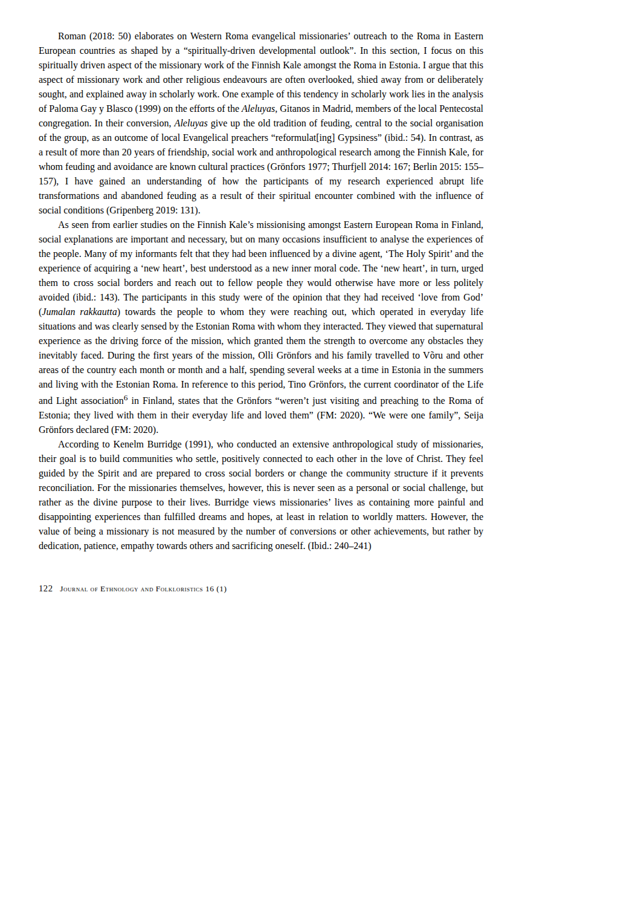Roman (2018: 50) elaborates on Western Roma evangelical missionaries’ outreach to the Roma in Eastern European countries as shaped by a “spiritually-driven developmental outlook”. In this section, I focus on this spiritually driven aspect of the missionary work of the Finnish Kale amongst the Roma in Estonia. I argue that this aspect of missionary work and other religious endeavours are often overlooked, shied away from or deliberately sought, and explained away in scholarly work. One example of this tendency in scholarly work lies in the analysis of Paloma Gay y Blasco (1999) on the efforts of the Aleluyas, Gitanos in Madrid, members of the local Pentecostal congregation. In their conversion, Aleluyas give up the old tradition of feuding, central to the social organisation of the group, as an outcome of local Evangelical preachers “reformulat[ing] Gypsiness” (ibid.: 54). In contrast, as a result of more than 20 years of friendship, social work and anthropological research among the Finnish Kale, for whom feuding and avoidance are known cultural practices (Grönfors 1977; Thurfjell 2014: 167; Berlin 2015: 155–157), I have gained an understanding of how the participants of my research experienced abrupt life transformations and abandoned feuding as a result of their spiritual encounter combined with the influence of social conditions (Gripenberg 2019: 131).
As seen from earlier studies on the Finnish Kale’s missionising amongst Eastern European Roma in Finland, social explanations are important and necessary, but on many occasions insufficient to analyse the experiences of the people. Many of my informants felt that they had been influenced by a divine agent, ‘The Holy Spirit’ and the experience of acquiring a ‘new heart’, best understood as a new inner moral code. The ‘new heart’, in turn, urged them to cross social borders and reach out to fellow people they would otherwise have more or less politely avoided (ibid.: 143). The participants in this study were of the opinion that they had received ‘love from God’ (Jumalan rakkautta) towards the people to whom they were reaching out, which operated in everyday life situations and was clearly sensed by the Estonian Roma with whom they interacted. They viewed that supernatural experience as the driving force of the mission, which granted them the strength to overcome any obstacles they inevitably faced. During the first years of the mission, Olli Grönfors and his family travelled to Võru and other areas of the country each month or month and a half, spending several weeks at a time in Estonia in the summers and living with the Estonian Roma. In reference to this period, Tino Grönfors, the current coordinator of the Life and Light association6 in Finland, states that the Grönfors “weren’t just visiting and preaching to the Roma of Estonia; they lived with them in their everyday life and loved them” (FM: 2020). “We were one family”, Seija Grönfors declared (FM: 2020).
According to Kenelm Burridge (1991), who conducted an extensive anthropological study of missionaries, their goal is to build communities who settle, positively connected to each other in the love of Christ. They feel guided by the Spirit and are prepared to cross social borders or change the community structure if it prevents reconciliation. For the missionaries themselves, however, this is never seen as a personal or social challenge, but rather as the divine purpose to their lives. Burridge views missionaries’ lives as containing more painful and disappointing experiences than fulfilled dreams and hopes, at least in relation to worldly matters. However, the value of being a missionary is not measured by the number of conversions or other achievements, but rather by dedication, patience, empathy towards others and sacrificing oneself. (Ibid.: 240–241)
122 Journal of Ethnology and Folkloristics 16 (1)